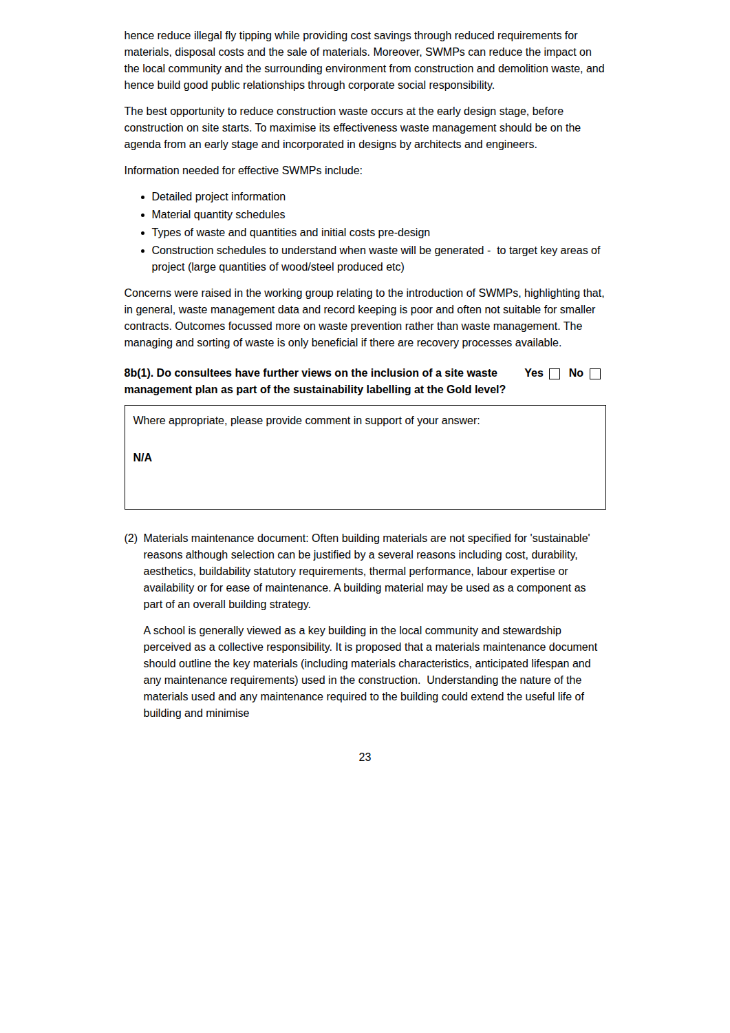hence reduce illegal fly tipping while providing cost savings through reduced requirements for materials, disposal costs and the sale of materials. Moreover, SWMPs can reduce the impact on the local community and the surrounding environment from construction and demolition waste, and hence build good public relationships through corporate social responsibility.
The best opportunity to reduce construction waste occurs at the early design stage, before construction on site starts. To maximise its effectiveness waste management should be on the agenda from an early stage and incorporated in designs by architects and engineers.
Information needed for effective SWMPs include:
Detailed project information
Material quantity schedules
Types of waste and quantities and initial costs pre-design
Construction schedules to understand when waste will be generated - to target key areas of project (large quantities of wood/steel produced etc)
Concerns were raised in the working group relating to the introduction of SWMPs, highlighting that, in general, waste management data and record keeping is poor and often not suitable for smaller contracts. Outcomes focussed more on waste prevention rather than waste management. The managing and sorting of waste is only beneficial if there are recovery processes available.
8b(1). Do consultees have further views on the inclusion of a site waste management plan as part of the sustainability labelling at the Gold level?
Yes No
Where appropriate, please provide comment in support of your answer:
N/A
(2) Materials maintenance document: Often building materials are not specified for 'sustainable' reasons although selection can be justified by a several reasons including cost, durability, aesthetics, buildability statutory requirements, thermal performance, labour expertise or availability or for ease of maintenance. A building material may be used as a component as part of an overall building strategy.
A school is generally viewed as a key building in the local community and stewardship perceived as a collective responsibility. It is proposed that a materials maintenance document should outline the key materials (including materials characteristics, anticipated lifespan and any maintenance requirements) used in the construction. Understanding the nature of the materials used and any maintenance required to the building could extend the useful life of building and minimise
23